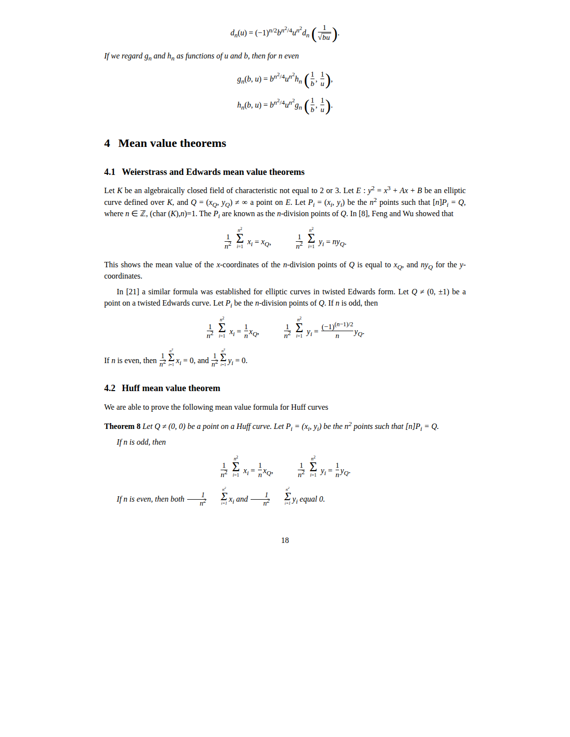dn(u) = (−1)n/2bn2/4un2dn (1√bu).
If we regard gn and hn as functions of u and b, then for n even
gn(b, u) = bn2/4un2hn (1 b, 1 u),
hn(b, u) = bn2/4un2gn (1 b, 1 u).
4 Mean value theorems
4.1 Weierstrass and Edwards mean value theorems
Let K be an algebraically closed field of characteristic not equal to 2 or 3. Let E : y2 = x3 + Ax + B be an elliptic curve defined over K, and Q = (xQ, yQ) ≠ ∞ a point on E. Let Pi = (xi, yi) be the n2 points such that [n]Pi = Q, where n ∈ ℤ, (char (K),n)=1. The Pi are known as the n-division points of Q. In [8], Feng and Wu showed that
1 n2 n2 Σi=1 xi = xQ, 1 n2 n2 Σi=1 yi = nyQ.
This shows the mean value of the x-coordinates of the n-division points of Q is equal to xQ, and nyQ for the y-coordinates.
In [21] a similar formula was established for elliptic curves in twisted Edwards form. Let Q ≠ (0, ±1) be a point on a twisted Edwards curve. Let Pi be the n-division points of Q. If n is odd, then
1 n2 n2 Σi=1 xi = 1 n xQ, 1 n2 n2 Σi=1 yi = (−1)(n−1)/2 n yQ.
If n is even, then 1 n2 n2 Σi=1 xi = 0, and 1 n2 n2 Σi=1 yi = 0.
4.2 Huff mean value theorem
We are able to prove the following mean value formula for Huff curves
Theorem 8 Let Q ≠ (0, 0) be a point on a Huff curve. Let Pi = (xi, yi) be the n2 points such that [n]Pi = Q.
If n is odd, then
1 n2 n2 Σi=1 xi = 1 n xQ, 1 n2 n2 Σi=1 yi = 1 n yQ.
If n is even, then both 1 n2 n2 Σi=1 xi and 1 n2 n2 Σi=1 yi equal 0.
18